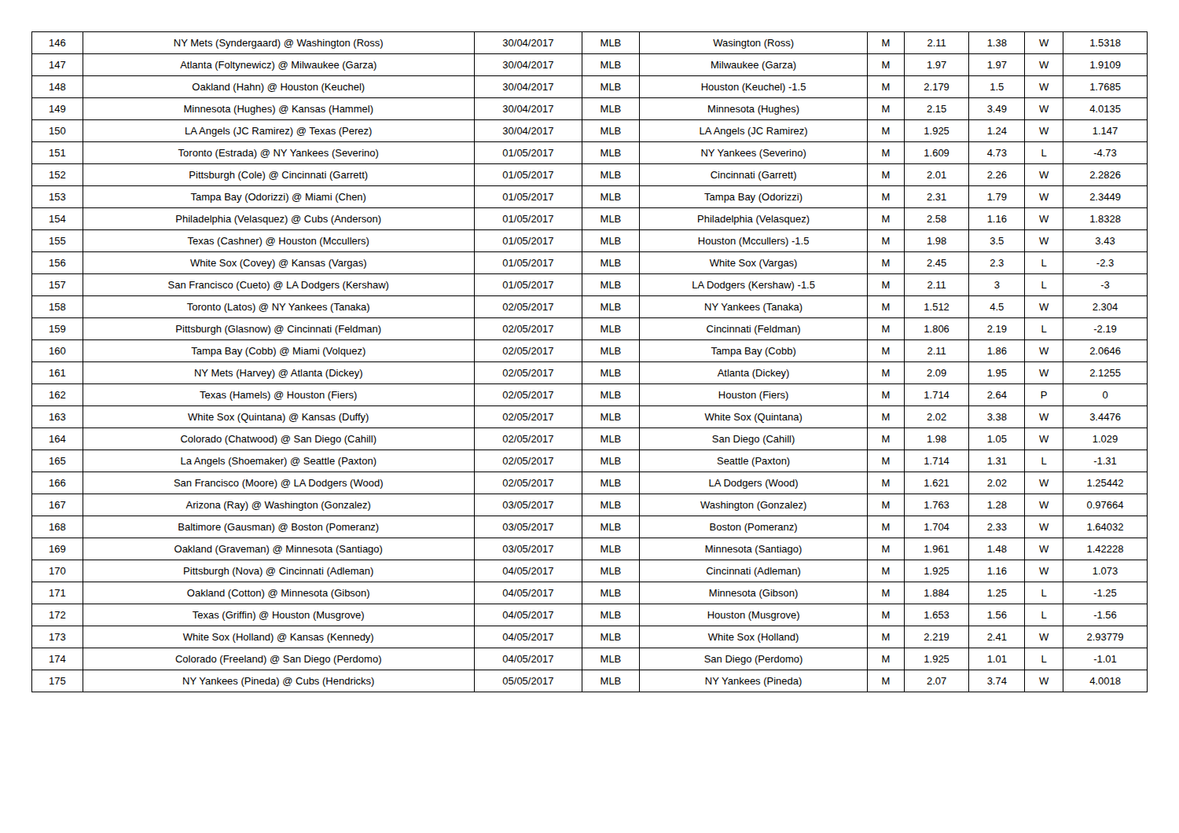| 146 | NY Mets (Syndergaard) @ Washington (Ross) | 30/04/2017 | MLB | Wasington (Ross) | M | 2.11 | 1.38 | W | 1.5318 |
| 147 | Atlanta (Foltynewicz) @ Milwaukee (Garza) | 30/04/2017 | MLB | Milwaukee (Garza) | M | 1.97 | 1.97 | W | 1.9109 |
| 148 | Oakland (Hahn) @ Houston (Keuchel) | 30/04/2017 | MLB | Houston (Keuchel) -1.5 | M | 2.179 | 1.5 | W | 1.7685 |
| 149 | Minnesota (Hughes) @ Kansas (Hammel) | 30/04/2017 | MLB | Minnesota (Hughes) | M | 2.15 | 3.49 | W | 4.0135 |
| 150 | LA Angels (JC Ramirez) @ Texas (Perez) | 30/04/2017 | MLB | LA Angels (JC Ramirez) | M | 1.925 | 1.24 | W | 1.147 |
| 151 | Toronto (Estrada) @ NY Yankees (Severino) | 01/05/2017 | MLB | NY Yankees (Severino) | M | 1.609 | 4.73 | L | -4.73 |
| 152 | Pittsburgh (Cole) @ Cincinnati (Garrett) | 01/05/2017 | MLB | Cincinnati (Garrett) | M | 2.01 | 2.26 | W | 2.2826 |
| 153 | Tampa Bay (Odorizzi) @ Miami (Chen) | 01/05/2017 | MLB | Tampa Bay (Odorizzi) | M | 2.31 | 1.79 | W | 2.3449 |
| 154 | Philadelphia (Velasquez) @ Cubs (Anderson) | 01/05/2017 | MLB | Philadelphia (Velasquez) | M | 2.58 | 1.16 | W | 1.8328 |
| 155 | Texas (Cashner) @ Houston (Mccullers) | 01/05/2017 | MLB | Houston (Mccullers) -1.5 | M | 1.98 | 3.5 | W | 3.43 |
| 156 | White Sox (Covey) @ Kansas (Vargas) | 01/05/2017 | MLB | White Sox (Vargas) | M | 2.45 | 2.3 | L | -2.3 |
| 157 | San Francisco (Cueto) @ LA Dodgers (Kershaw) | 01/05/2017 | MLB | LA Dodgers (Kershaw) -1.5 | M | 2.11 | 3 | L | -3 |
| 158 | Toronto (Latos) @ NY Yankees (Tanaka) | 02/05/2017 | MLB | NY Yankees (Tanaka) | M | 1.512 | 4.5 | W | 2.304 |
| 159 | Pittsburgh (Glasnow) @ Cincinnati (Feldman) | 02/05/2017 | MLB | Cincinnati (Feldman) | M | 1.806 | 2.19 | L | -2.19 |
| 160 | Tampa Bay (Cobb) @ Miami (Volquez) | 02/05/2017 | MLB | Tampa Bay (Cobb) | M | 2.11 | 1.86 | W | 2.0646 |
| 161 | NY Mets (Harvey) @ Atlanta (Dickey) | 02/05/2017 | MLB | Atlanta (Dickey) | M | 2.09 | 1.95 | W | 2.1255 |
| 162 | Texas (Hamels) @ Houston (Fiers) | 02/05/2017 | MLB | Houston (Fiers) | M | 1.714 | 2.64 | P | 0 |
| 163 | White Sox (Quintana) @ Kansas (Duffy) | 02/05/2017 | MLB | White Sox (Quintana) | M | 2.02 | 3.38 | W | 3.4476 |
| 164 | Colorado (Chatwood) @ San Diego (Cahill) | 02/05/2017 | MLB | San Diego (Cahill) | M | 1.98 | 1.05 | W | 1.029 |
| 165 | La Angels (Shoemaker) @ Seattle (Paxton) | 02/05/2017 | MLB | Seattle (Paxton) | M | 1.714 | 1.31 | L | -1.31 |
| 166 | San Francisco (Moore) @ LA Dodgers (Wood) | 02/05/2017 | MLB | LA Dodgers (Wood) | M | 1.621 | 2.02 | W | 1.25442 |
| 167 | Arizona (Ray) @ Washington (Gonzalez) | 03/05/2017 | MLB | Washington (Gonzalez) | M | 1.763 | 1.28 | W | 0.97664 |
| 168 | Baltimore (Gausman) @ Boston (Pomeranz) | 03/05/2017 | MLB | Boston (Pomeranz) | M | 1.704 | 2.33 | W | 1.64032 |
| 169 | Oakland (Graveman) @ Minnesota (Santiago) | 03/05/2017 | MLB | Minnesota (Santiago) | M | 1.961 | 1.48 | W | 1.42228 |
| 170 | Pittsburgh (Nova) @ Cincinnati (Adleman) | 04/05/2017 | MLB | Cincinnati (Adleman) | M | 1.925 | 1.16 | W | 1.073 |
| 171 | Oakland (Cotton) @ Minnesota (Gibson) | 04/05/2017 | MLB | Minnesota (Gibson) | M | 1.884 | 1.25 | L | -1.25 |
| 172 | Texas (Griffin) @ Houston (Musgrove) | 04/05/2017 | MLB | Houston (Musgrove) | M | 1.653 | 1.56 | L | -1.56 |
| 173 | White Sox (Holland) @ Kansas (Kennedy) | 04/05/2017 | MLB | White Sox (Holland) | M | 2.219 | 2.41 | W | 2.93779 |
| 174 | Colorado (Freeland) @ San Diego (Perdomo) | 04/05/2017 | MLB | San Diego (Perdomo) | M | 1.925 | 1.01 | L | -1.01 |
| 175 | NY Yankees (Pineda) @ Cubs (Hendricks) | 05/05/2017 | MLB | NY Yankees (Pineda) | M | 2.07 | 3.74 | W | 4.0018 |